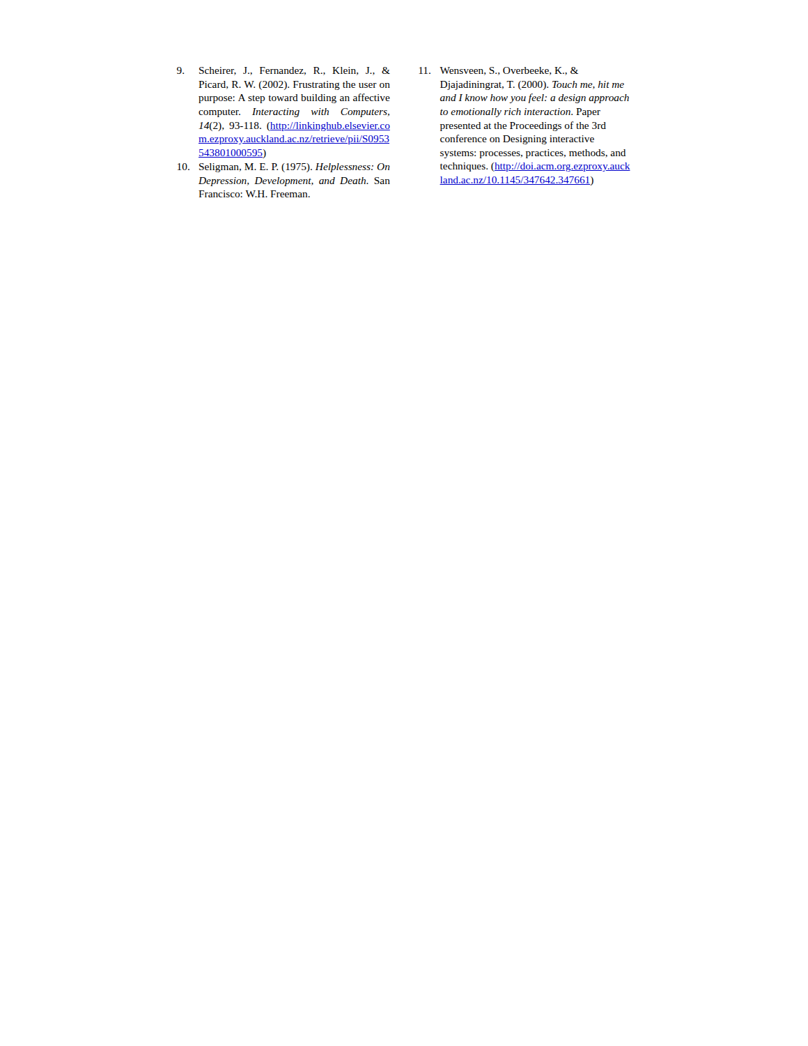9. Scheirer, J., Fernandez, R., Klein, J., & Picard, R. W. (2002). Frustrating the user on purpose: A step toward building an affective computer. Interacting with Computers, 14(2), 93-118. (http://linkinghub.elsevier.com.ezproxy.auckland.ac.nz/retrieve/pii/S0953543801000595)
10. Seligman, M. E. P. (1975). Helplessness: On Depression, Development, and Death. San Francisco: W.H. Freeman.
11. Wensveen, S., Overbeeke, K., & Djajadiningrat, T. (2000). Touch me, hit me and I know how you feel: a design approach to emotionally rich interaction. Paper presented at the Proceedings of the 3rd conference on Designing interactive systems: processes, practices, methods, and techniques. (http://doi.acm.org.ezproxy.auckland.ac.nz/10.1145/347642.347661)